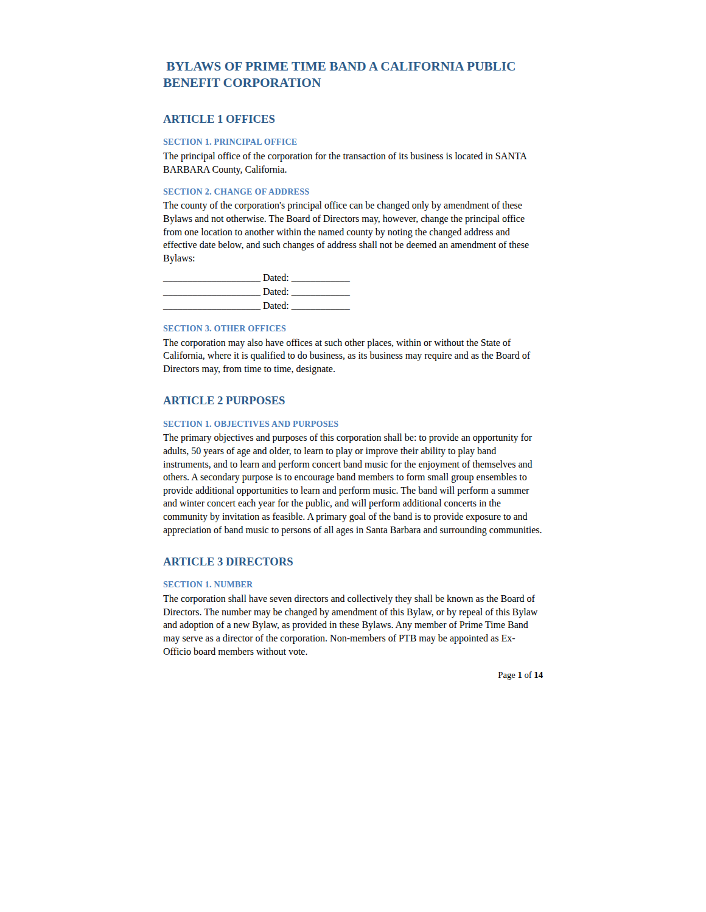BYLAWS OF PRIME TIME BAND A CALIFORNIA PUBLIC BENEFIT CORPORATION
ARTICLE 1 OFFICES
Section 1. Principal Office
The principal office of the corporation for the transaction of its business is located in SANTA BARBARA County, California.
Section 2. Change of Address
The county of the corporation's principal office can be changed only by amendment of these Bylaws and not otherwise. The Board of Directors may, however, change the principal office from one location to another within the named county by noting the changed address and effective date below, and such changes of address shall not be deemed an amendment of these Bylaws:
____________________ Dated: ____________
____________________ Dated: ____________
____________________ Dated: ____________
Section 3. Other Offices
The corporation may also have offices at such other places, within or without the State of California, where it is qualified to do business, as its business may require and as the Board of Directors may, from time to time, designate.
ARTICLE 2 PURPOSES
Section 1. Objectives and Purposes
The primary objectives and purposes of this corporation shall be: to provide an opportunity for adults, 50 years of age and older, to learn to play or improve their ability to play band instruments, and to learn and perform concert band music for the enjoyment of themselves and others. A secondary purpose is to encourage band members to form small group ensembles to provide additional opportunities to learn and perform music. The band will perform a summer and winter concert each year for the public, and will perform additional concerts in the community by invitation as feasible. A primary goal of the band is to provide exposure to and appreciation of band music to persons of all ages in Santa Barbara and surrounding communities.
ARTICLE 3 DIRECTORS
Section 1. Number
The corporation shall have seven directors and collectively they shall be known as the Board of Directors. The number may be changed by amendment of this Bylaw, or by repeal of this Bylaw and adoption of a new Bylaw, as provided in these Bylaws. Any member of Prime Time Band may serve as a director of the corporation. Non-members of PTB may be appointed as Ex-Officio board members without vote.
Page 1 of 14